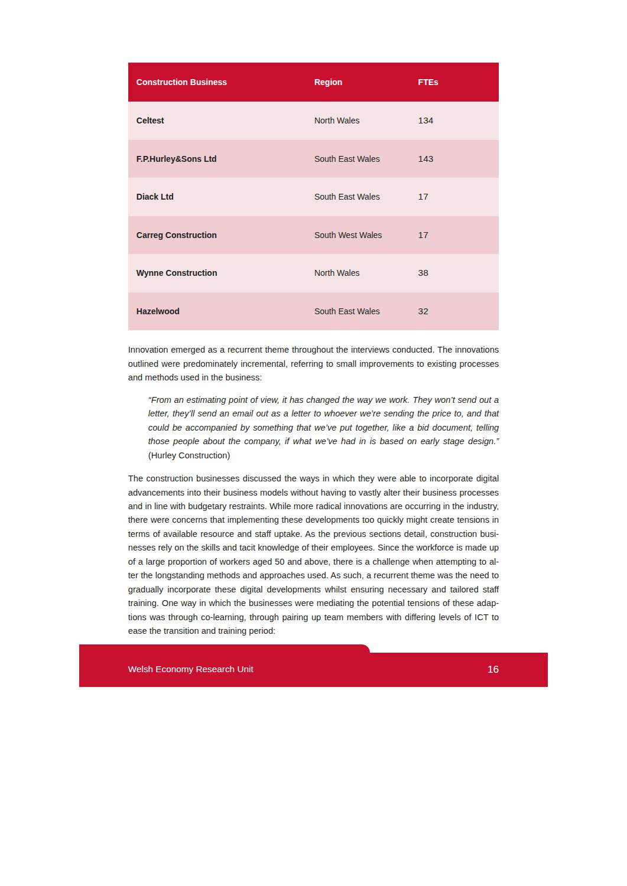| Construction Business | Region | FTEs |
| --- | --- | --- |
| Celtest | North Wales | 134 |
| F.P.Hurley&Sons Ltd | South East Wales | 143 |
| Diack Ltd | South East Wales | 17 |
| Carreg Construction | South West Wales | 17 |
| Wynne Construction | North Wales | 38 |
| Hazelwood | South East Wales | 32 |
Innovation emerged as a recurrent theme throughout the interviews conducted. The innovations outlined were predominately incremental, referring to small improvements to existing processes and methods used in the business:
“From an estimating point of view, it has changed the way we work. They won’t send out a letter, they’ll send an email out as a letter to whoever we’re sending the price to, and that could be accompanied by something that we’ve put together, like a bid document, telling those people about the company, if what we’ve had in is based on early stage design.” (Hurley Construction)
The construction businesses discussed the ways in which they were able to incorporate digital advancements into their business models without having to vastly alter their business processes and in line with budgetary restraints. While more radical innovations are occurring in the industry, there were concerns that implementing these developments too quickly might create tensions in terms of available resource and staff uptake. As the previous sections detail, construction businesses rely on the skills and tacit knowledge of their employees. Since the workforce is made up of a large proportion of workers aged 50 and above, there is a challenge when attempting to alter the longstanding methods and approaches used. As such, a recurrent theme was the need to gradually incorporate these digital developments whilst ensuring necessary and tailored staff training. One way in which the businesses were mediating the potential tensions of these adaptions was through co-learning, through pairing up team members with differing levels of ICT to ease the transition and training period:
Welsh Economy Research Unit 16